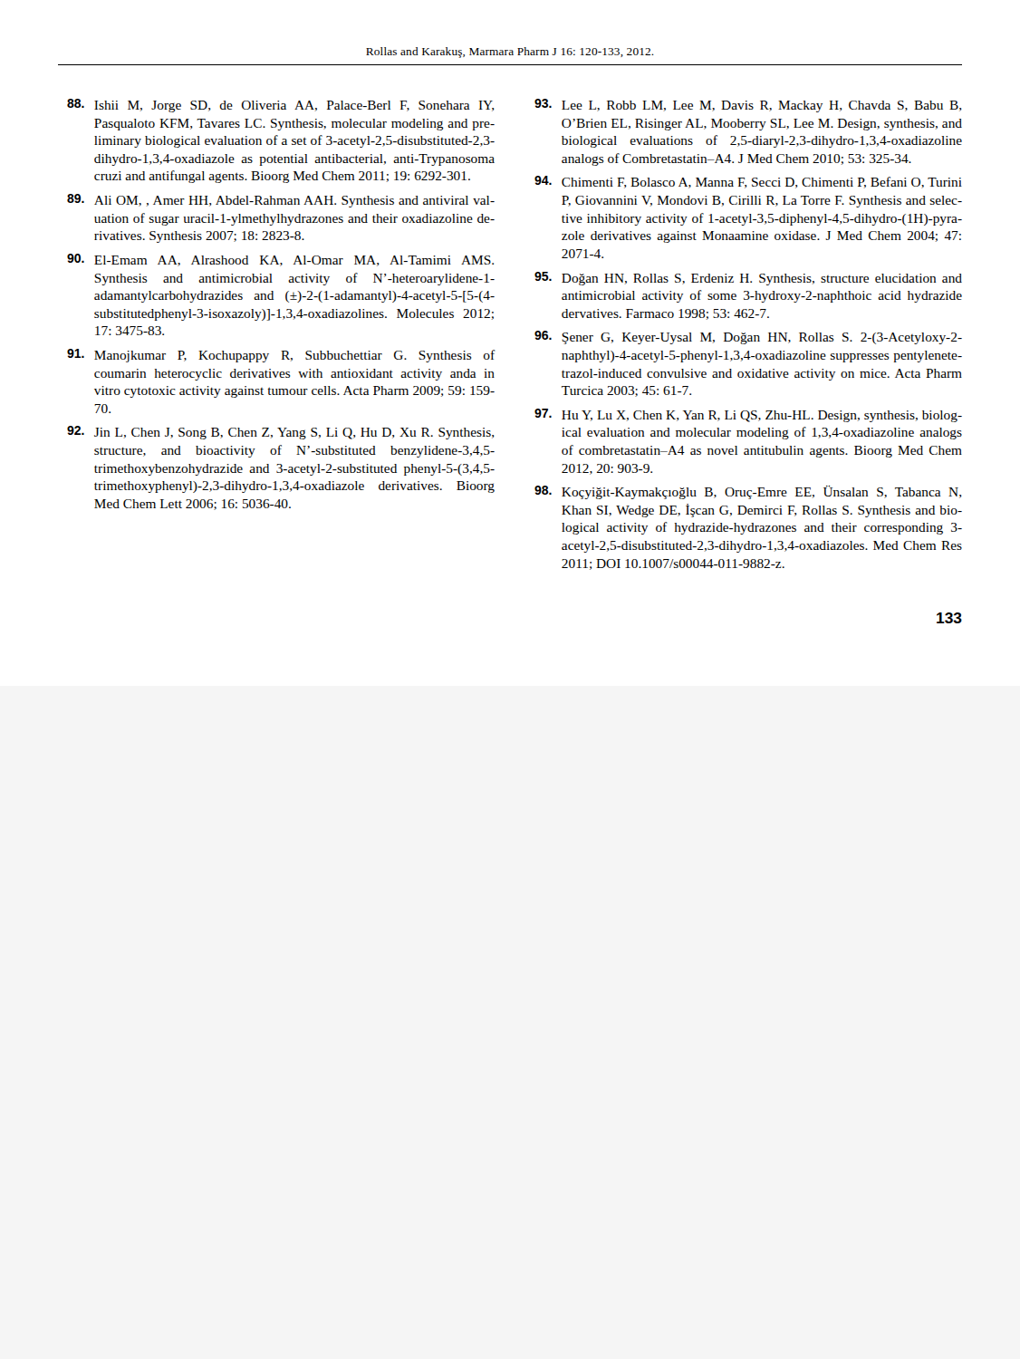Rollas and Karakuş, Marmara Pharm J 16: 120-133, 2012.
88. Ishii M, Jorge SD, de Oliveria AA, Palace-Berl F, Sonehara IY, Pasqualoto KFM, Tavares LC. Synthesis, molecular modeling and preliminary biological evaluation of a set of 3-acetyl-2,5-disubstituted-2,3-dihydro-1,3,4-oxadiazole as potential antibacterial, anti-Trypanosoma cruzi and antifungal agents. Bioorg Med Chem 2011; 19: 6292-301.
89. Ali OM, , Amer HH, Abdel-Rahman AAH. Synthesis and antiviral valuation of sugar uracil-1-ylmethylhydrazones and their oxadiazoline derivatives. Synthesis 2007; 18: 2823-8.
90. El-Emam AA, Alrashood KA, Al-Omar MA, Al-Tamimi AMS. Synthesis and antimicrobial activity of N’-heteroarylidene-1-adamantylcarbohydrazides and (±)-2-(1-adamantyl)-4-acetyl-5-[5-(4-substitutedphenyl-3-isoxazoly)]-1,3,4-oxadiazolines. Molecules 2012; 17: 3475-83.
91. Manojkumar P, Kochupappy R, Subbuchettiar G. Synthesis of coumarin heterocyclic derivatives with antioxidant activity anda in vitro cytotoxic activity against tumour cells. Acta Pharm 2009; 59: 159-70.
92. Jin L, Chen J, Song B, Chen Z, Yang S, Li Q, Hu D, Xu R. Synthesis, structure, and bioactivity of N’-substituted benzylidene-3,4,5-trimethoxybenzohydrazide and 3-acetyl-2-substituted phenyl-5-(3,4,5-trimethoxyphenyl)-2,3-dihydro-1,3,4-oxadiazole derivatives. Bioorg Med Chem Lett 2006; 16: 5036-40.
93. Lee L, Robb LM, Lee M, Davis R, Mackay H, Chavda S, Babu B, O’Brien EL, Risinger AL, Mooberry SL, Lee M. Design, synthesis, and biological evaluations of 2,5-diaryl-2,3-dihydro-1,3,4-oxadiazoline analogs of Combretastatin–A4. J Med Chem 2010; 53: 325-34.
94. Chimenti F, Bolasco A, Manna F, Secci D, Chimenti P, Befani O, Turini P, Giovannini V, Mondovi B, Cirilli R, La Torre F. Synthesis and selective inhibitory activity of 1-acetyl-3,5-diphenyl-4,5-dihydro-(1H)-pyrazole derivatives against Monaamine oxidase. J Med Chem 2004; 47: 2071-4.
95. Doğan HN, Rollas S, Erdeniz H. Synthesis, structure elucidation and antimicrobial activity of some 3-hydroxy-2-naphthoic acid hydrazide dervatives. Farmaco 1998; 53: 462-7.
96. Şener G, Keyer-Uysal M, Doğan HN, Rollas S. 2-(3-Acetyloxy-2-naphthyl)-4-acetyl-5-phenyl-1,3,4-oxadiazoline suppresses pentylenetetrazol-induced convulsive and oxidative activity on mice. Acta Pharm Turcica 2003; 45: 61-7.
97. Hu Y, Lu X, Chen K, Yan R, Li QS, Zhu-HL. Design, synthesis, biological evaluation and molecular modeling of 1,3,4-oxadiazoline analogs of combretastatin–A4 as novel antitubulin agents. Bioorg Med Chem 2012, 20: 903-9.
98. Koçyiğit-Kaymakçıoğlu B, Oruç-Emre EE, Ünsalan S, Tabanca N, Khan SI, Wedge DE, İşcan G, Demirci F, Rollas S. Synthesis and biological activity of hydrazide-hydrazones and their corresponding 3-acetyl-2,5-disubstituted-2,3-dihydro-1,3,4-oxadiazoles. Med Chem Res 2011; DOI 10.1007/s00044-011-9882-z.
133